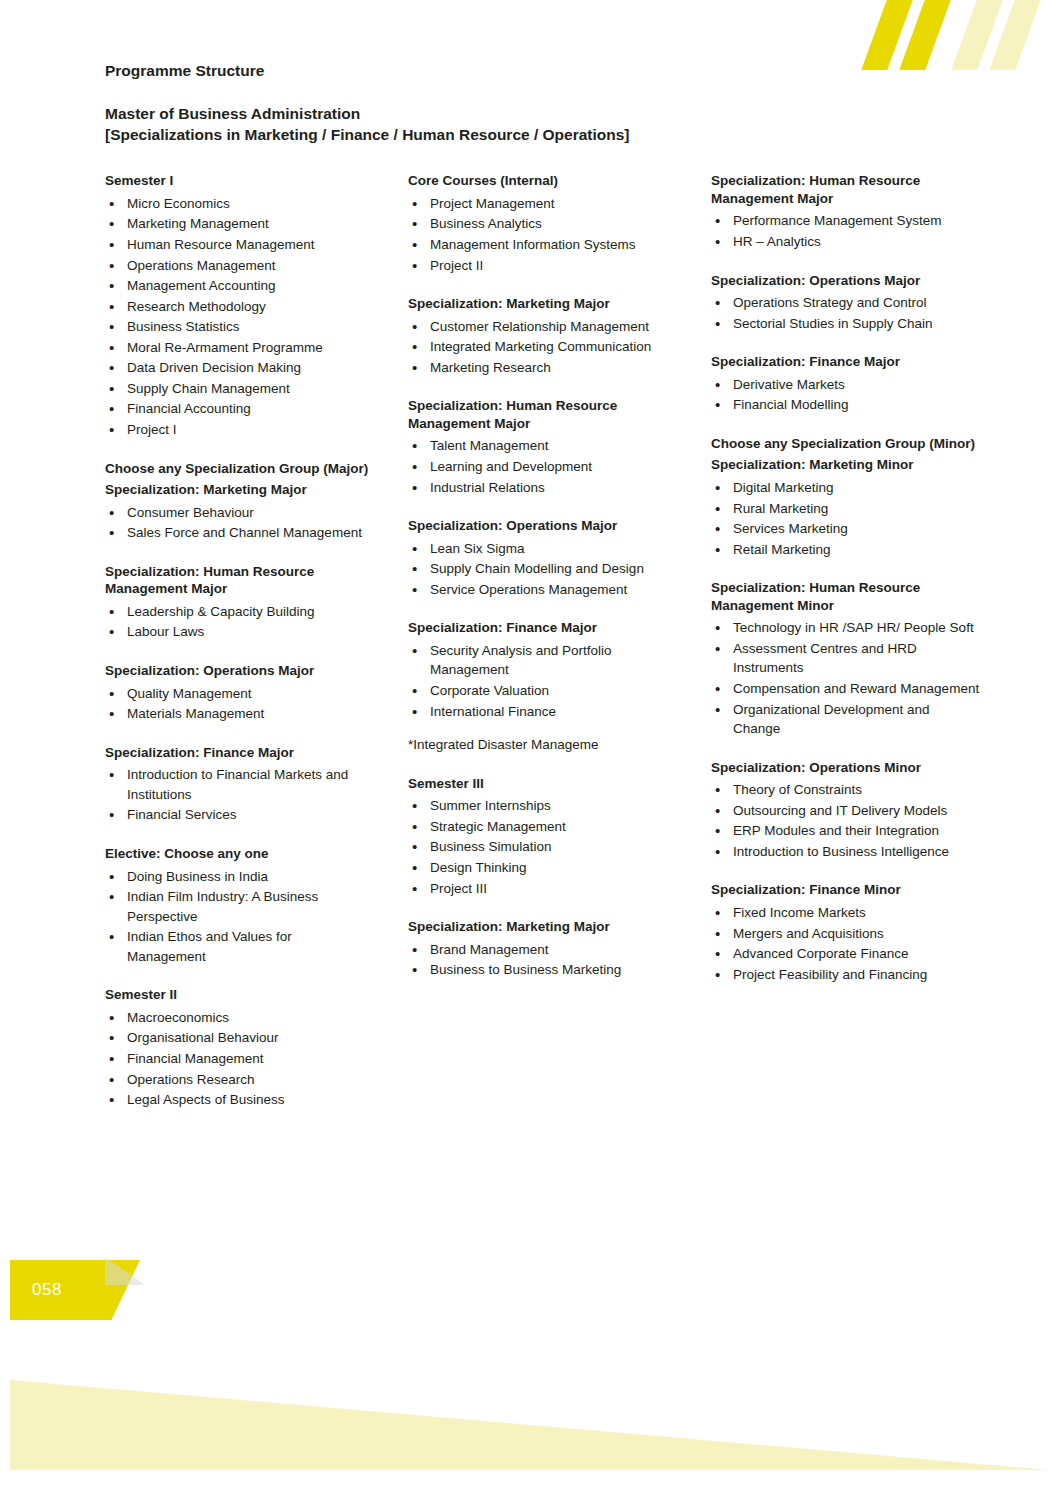Programme Structure
Master of Business Administration [Specializations in Marketing / Finance / Human Resource / Operations]
Semester I
Micro Economics
Marketing Management
Human Resource Management
Operations Management
Management Accounting
Research Methodology
Business Statistics
Moral Re-Armament Programme
Data Driven Decision Making
Supply Chain Management
Financial Accounting
Project I
Choose any Specialization Group (Major)
Specialization: Marketing Major
Consumer Behaviour
Sales Force and Channel Management
Specialization: Human Resource Management Major
Leadership & Capacity Building
Labour Laws
Specialization: Operations Major
Quality Management
Materials Management
Specialization: Finance Major
Introduction to Financial Markets and Institutions
Financial Services
Elective: Choose any one
Doing Business in India
Indian Film Industry: A Business Perspective
Indian Ethos and Values for Management
Semester II
Macroeconomics
Organisational Behaviour
Financial Management
Operations Research
Legal Aspects of Business
Core Courses (Internal)
Project Management
Business Analytics
Management Information Systems
Project II
Specialization: Marketing Major
Customer Relationship Management
Integrated Marketing Communication
Marketing Research
Specialization: Human Resource Management Major
Talent Management
Learning and Development
Industrial Relations
Specialization: Operations Major
Lean Six Sigma
Supply Chain Modelling and Design
Service Operations Management
Specialization: Finance Major
Security Analysis and Portfolio Management
Corporate Valuation
International Finance
*Integrated Disaster Manageme
Semester III
Summer Internships
Strategic Management
Business Simulation
Design Thinking
Project III
Specialization: Marketing Major
Brand Management
Business to Business Marketing
Specialization: Human Resource Management Major
Performance Management System
HR – Analytics
Specialization: Operations Major
Operations Strategy and Control
Sectorial Studies in Supply Chain
Specialization: Finance Major
Derivative Markets
Financial Modelling
Choose any Specialization Group (Minor)
Specialization: Marketing Minor
Digital Marketing
Rural Marketing
Services Marketing
Retail Marketing
Specialization: Human Resource Management Minor
Technology in HR /SAP HR/ People Soft
Assessment Centres and HRD Instruments
Compensation and Reward Management
Organizational Development and Change
Specialization: Operations Minor
Theory of Constraints
Outsourcing and IT Delivery Models
ERP Modules and their Integration
Introduction to Business Intelligence
Specialization: Finance Minor
Fixed Income Markets
Mergers and Acquisitions
Advanced Corporate Finance
Project Feasibility and Financing
058